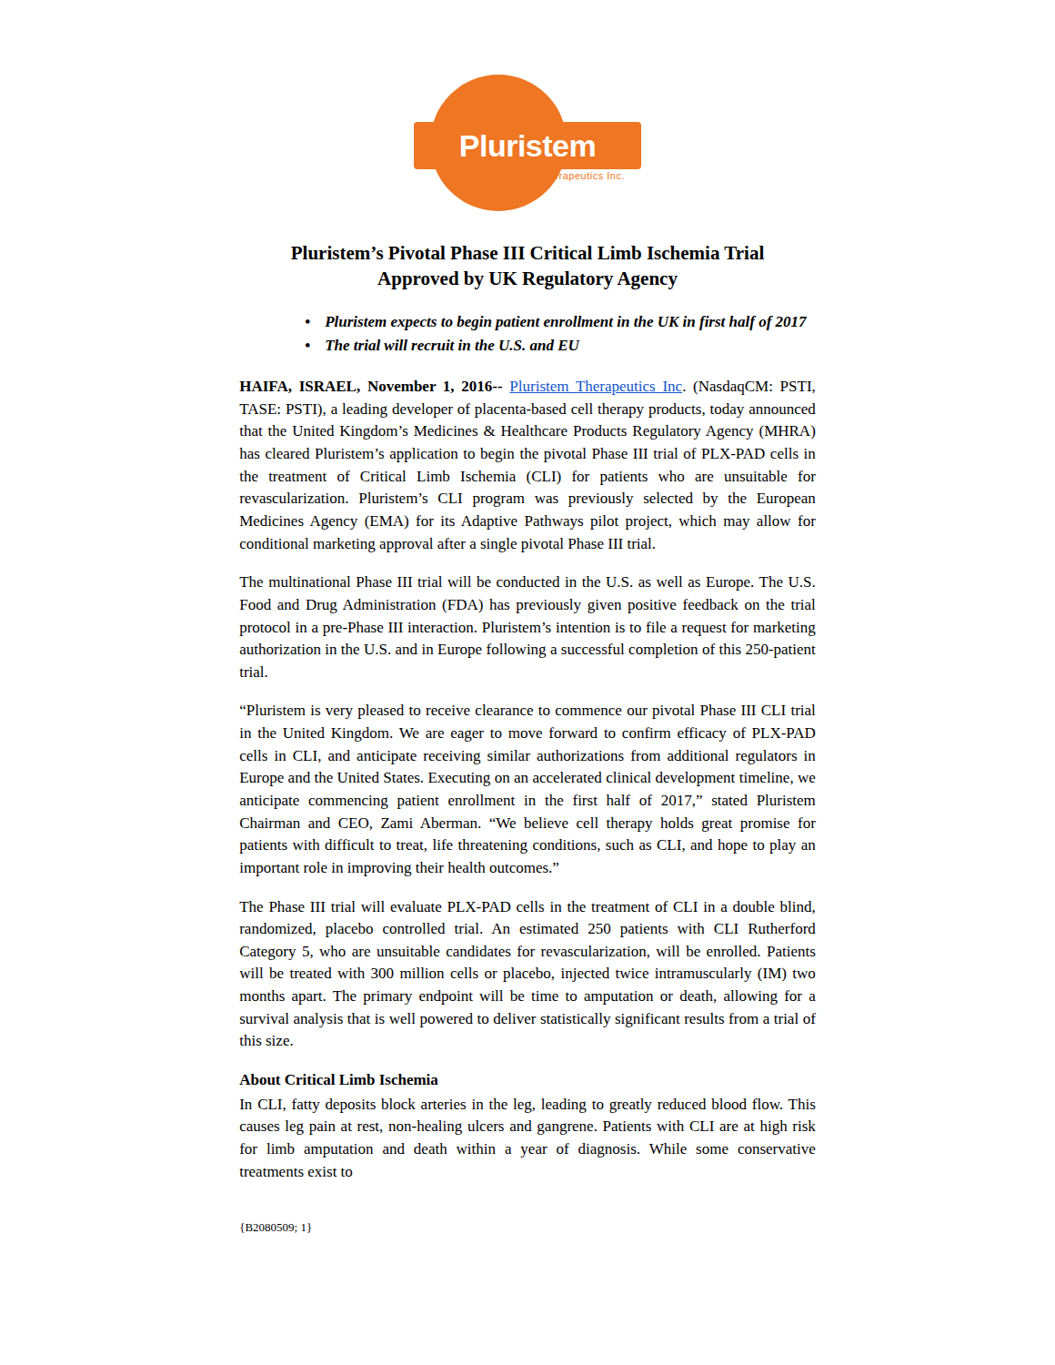Pluristem
Therapeutics Inc.
Pluristem’s Pivotal Phase III Critical Limb Ischemia Trial
Approved by UK Regulatory Agency
Pluristem expects to begin patient enrollment in the UK in first half of 2017
The trial will recruit in the U.S. and EU
HAIFA, ISRAEL, November 1, 2016-- Pluristem Therapeutics Inc. (NasdaqCM: PSTI, TASE: PSTI), a leading developer of placenta-based cell therapy products, today announced that the United Kingdom’s Medicines & Healthcare Products Regulatory Agency (MHRA) has cleared Pluristem’s application to begin the pivotal Phase III trial of PLX-PAD cells in the treatment of Critical Limb Ischemia (CLI) for patients who are unsuitable for revascularization. Pluristem’s CLI program was previously selected by the European Medicines Agency (EMA) for its Adaptive Pathways pilot project, which may allow for conditional marketing approval after a single pivotal Phase III trial.
The multinational Phase III trial will be conducted in the U.S. as well as Europe. The U.S. Food and Drug Administration (FDA) has previously given positive feedback on the trial protocol in a pre-Phase III interaction. Pluristem’s intention is to file a request for marketing authorization in the U.S. and in Europe following a successful completion of this 250-patient trial.
“Pluristem is very pleased to receive clearance to commence our pivotal Phase III CLI trial in the United Kingdom. We are eager to move forward to confirm efficacy of PLX-PAD cells in CLI, and anticipate receiving similar authorizations from additional regulators in Europe and the United States. Executing on an accelerated clinical development timeline, we anticipate commencing patient enrollment in the first half of 2017,” stated Pluristem Chairman and CEO, Zami Aberman. “We believe cell therapy holds great promise for patients with difficult to treat, life threatening conditions, such as CLI, and hope to play an important role in improving their health outcomes.”
The Phase III trial will evaluate PLX-PAD cells in the treatment of CLI in a double blind, randomized, placebo controlled trial. An estimated 250 patients with CLI Rutherford Category 5, who are unsuitable candidates for revascularization, will be enrolled. Patients will be treated with 300 million cells or placebo, injected twice intramuscularly (IM) two months apart. The primary endpoint will be time to amputation or death, allowing for a survival analysis that is well powered to deliver statistically significant results from a trial of this size.
About Critical Limb Ischemia
In CLI, fatty deposits block arteries in the leg, leading to greatly reduced blood flow. This causes leg pain at rest, non-healing ulcers and gangrene. Patients with CLI are at high risk for limb amputation and death within a year of diagnosis. While some conservative treatments exist to
{B2080509; 1}